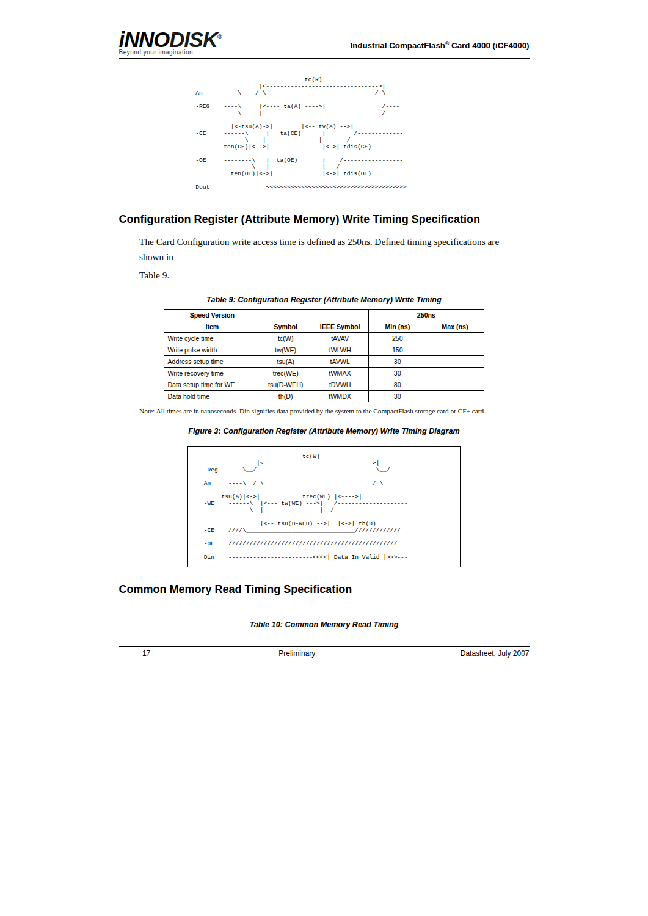iNNODISK®
Beyond your imagination
Industrial CompactFlash® Card 4000 (iCF4000)
                                 tc(R)
                    |<-------------------------------->|
  An      ----\____/ \_______________________________/ \____
                    
  -REG    ----\     |<---- ta(A) ---->|                /----
              \_____|__________________________________/

            |<-tsu(A)->|        |<-- tv(A) -->|
  -CE     ------\     |   ta(CE)      |        /-------------
                \____|_______________|_______/
          ten(CE)|<-->|               |<->| tdis(CE)

  -OE     --------\   |  ta(OE)       |    /-----------------
                  \___|_______________|___/
            ten(OE)|<->|              |<->| tdis(OE)

  Dout    ------------<<<<<<<<<<<<<<<<<<<<>>>>>>>>>>>>>>>>>>>>-----
Configuration Register (Attribute Memory) Write Timing Specification
The Card Configuration write access time is defined as 250ns. Defined timing specifications are shown in
Table 9.
Table 9: Configuration Register (Attribute Memory) Write Timing
| Speed Version | | | 250ns |
| --- | --- | --- | --- |
| Item | Symbol | IEEE Symbol | Min (ns) | Max (ns) |
| Write cycle time | tc(W) | tAVAV | 250 | |
| Write pulse width | tw(WE) | tWLWH | 150 | |
| Address setup time | tsu(A) | tAVWL | 30 | |
| Write recovery time | trec(WE) | tWMAX | 30 | |
| Data setup time for WE | tsu(D-WEH) | tDVWH | 80 | |
| Data hold time | th(D) | tWMDX | 30 | |
Note: All times are in nanoseconds. Din signifies data provided by the system to the CompactFlash storage card or CF+ card.
Figure 3: Configuration Register (Attribute Memory) Write Timing Diagram
                              tc(W)
                 |<------------------------------->|
  -Reg   ----\__/                                  \__/----

  An     ----\__/ \_______________________________/ \______

       tsu(A)|<->|            trec(WE) |<---->|
  -WE    ------\  |<--- tw(WE) --->|   /--------------------
               \__|________________|__/

                  |<-- tsu(D-WEH) -->|  |<->| th(D)
  -CE    ////\_______________________________/////////////

  -OE    ////////////////////////////////////////////////

  Din    ------------------------<<<<| Data In Valid |>>>---
Common Memory Read Timing Specification
Table 10: Common Memory Read Timing
17
Preliminary
Datasheet, July 2007